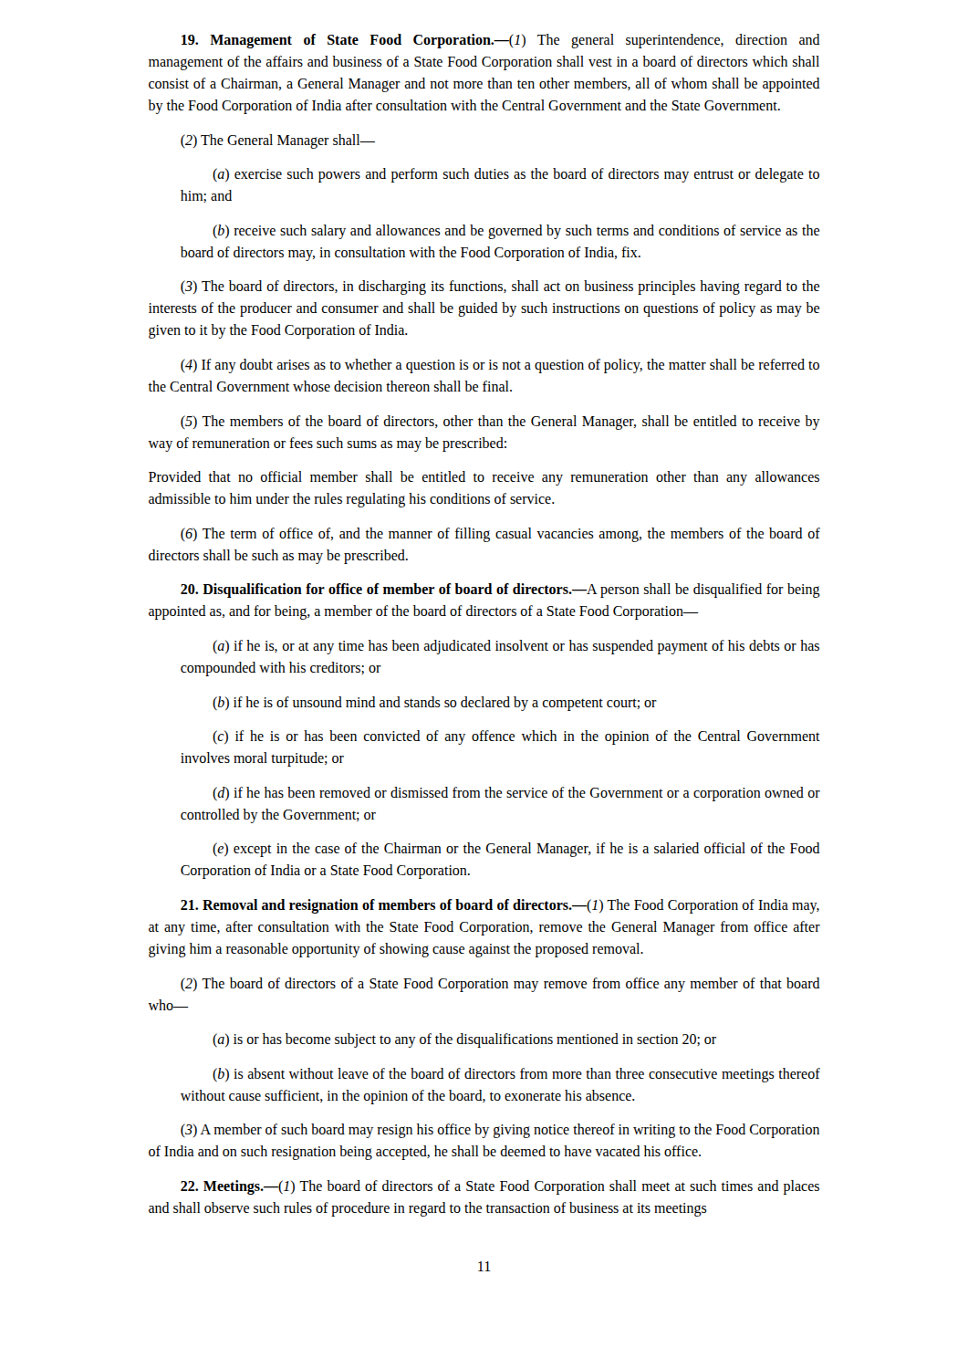19. Management of State Food Corporation.—(1) The general superintendence, direction and management of the affairs and business of a State Food Corporation shall vest in a board of directors which shall consist of a Chairman, a General Manager and not more than ten other members, all of whom shall be appointed by the Food Corporation of India after consultation with the Central Government and the State Government.
(2) The General Manager shall—
(a) exercise such powers and perform such duties as the board of directors may entrust or delegate to him; and
(b) receive such salary and allowances and be governed by such terms and conditions of service as the board of directors may, in consultation with the Food Corporation of India, fix.
(3) The board of directors, in discharging its functions, shall act on business principles having regard to the interests of the producer and consumer and shall be guided by such instructions on questions of policy as may be given to it by the Food Corporation of India.
(4) If any doubt arises as to whether a question is or is not a question of policy, the matter shall be referred to the Central Government whose decision thereon shall be final.
(5) The members of the board of directors, other than the General Manager, shall be entitled to receive by way of remuneration or fees such sums as may be prescribed:
Provided that no official member shall be entitled to receive any remuneration other than any allowances admissible to him under the rules regulating his conditions of service.
(6) The term of office of, and the manner of filling casual vacancies among, the members of the board of directors shall be such as may be prescribed.
20. Disqualification for office of member of board of directors.—A person shall be disqualified for being appointed as, and for being, a member of the board of directors of a State Food Corporation—
(a) if he is, or at any time has been adjudicated insolvent or has suspended payment of his debts or has compounded with his creditors; or
(b) if he is of unsound mind and stands so declared by a competent court; or
(c) if he is or has been convicted of any offence which in the opinion of the Central Government involves moral turpitude; or
(d) if he has been removed or dismissed from the service of the Government or a corporation owned or controlled by the Government; or
(e) except in the case of the Chairman or the General Manager, if he is a salaried official of the Food Corporation of India or a State Food Corporation.
21. Removal and resignation of members of board of directors.—(1) The Food Corporation of India may, at any time, after consultation with the State Food Corporation, remove the General Manager from office after giving him a reasonable opportunity of showing cause against the proposed removal.
(2) The board of directors of a State Food Corporation may remove from office any member of that board who—
(a) is or has become subject to any of the disqualifications mentioned in section 20; or
(b) is absent without leave of the board of directors from more than three consecutive meetings thereof without cause sufficient, in the opinion of the board, to exonerate his absence.
(3) A member of such board may resign his office by giving notice thereof in writing to the Food Corporation of India and on such resignation being accepted, he shall be deemed to have vacated his office.
22. Meetings.—(1) The board of directors of a State Food Corporation shall meet at such times and places and shall observe such rules of procedure in regard to the transaction of business at its meetings
11